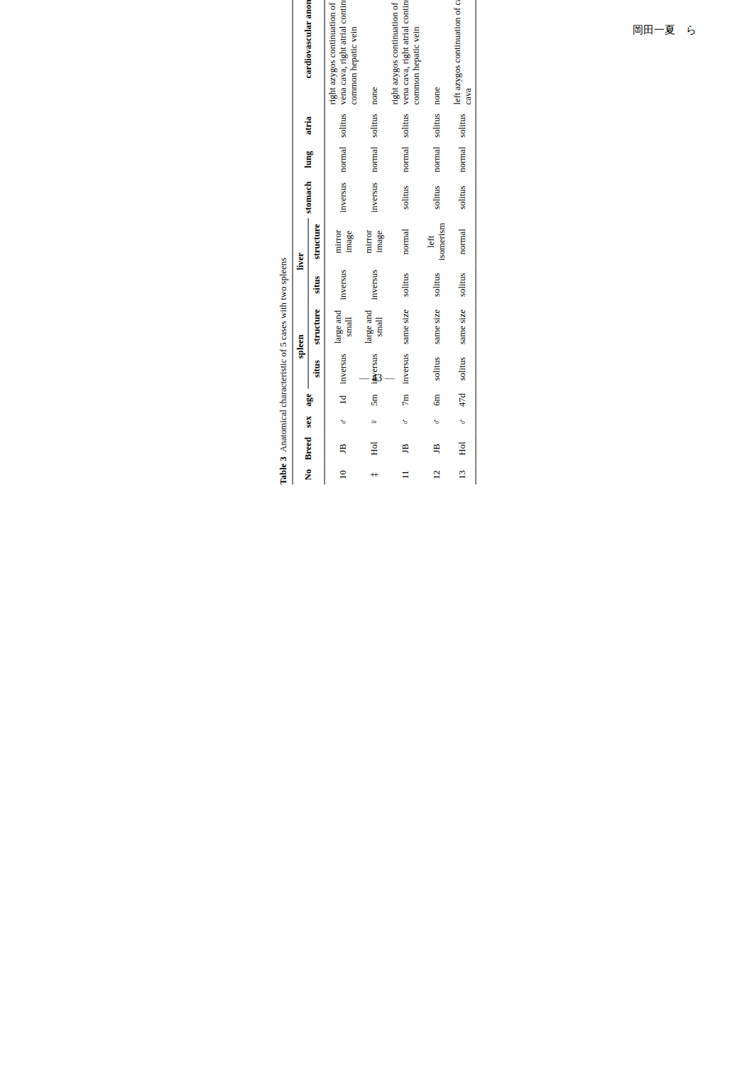岡田一夏　ら
Table 3 Anatomical characteristic of 5 cases with two spleens
| No | Breed | sex | age | spleen | liver | stomach | lung | atria | cardiovascular anomaly | refe- rence |
| --- | --- | --- | --- | --- | --- | --- | --- | --- | --- | --- |
| situs | structure | situs | structure |
| 10 | JB | ♂ | 1d | inversus | large and small | inversus | mirror image | inversus | normal | solitus | right azygos continuation of caudal vena cava, right atrial continuation of common hepatic vein | 7 |
| ‡ | Hol | ♀ | 5m | inversus | large and small | inversus | mirror image | inversus | normal | solitus | none | 5 |
| 11 | JB | ♂ | 7m | inversus | same size | solitus | normal | solitus | normal | solitus | right azygos continuation of caudal vena cava, right atrial continuation of common hepatic vein | |
| 12 | JB | ♂ | 6m | solitus | same size | solitus | left isomerism | solitus | normal | solitus | none | |
| 13 | Hol | ♂ | 47d | solitus | same size | solitus | normal | solitus | normal | solitus | left azygos continuation of caudal vena cava | |
— 43 —